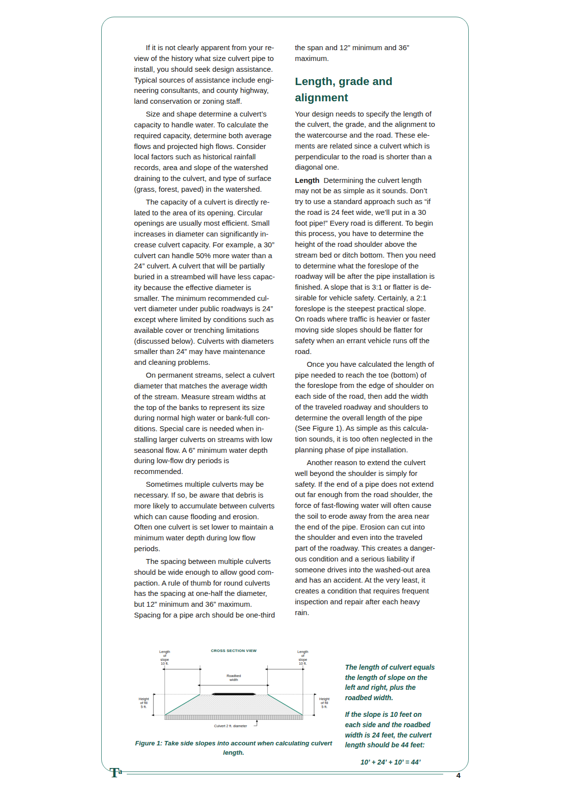If it is not clearly apparent from your review of the history what size culvert pipe to install, you should seek design assistance. Typical sources of assistance include engineering consultants, and county highway, land conservation or zoning staff.
Size and shape determine a culvert’s capacity to handle water. To calculate the required capacity, determine both average flows and projected high flows. Consider local factors such as historical rainfall records, area and slope of the watershed draining to the culvert, and type of surface (grass, forest, paved) in the watershed.
The capacity of a culvert is directly related to the area of its opening. Circular openings are usually most efficient. Small increases in diameter can significantly increase culvert capacity. For example, a 30” culvert can handle 50% more water than a 24” culvert. A culvert that will be partially buried in a streambed will have less capacity because the effective diameter is smaller. The minimum recommended culvert diameter under public roadways is 24” except where limited by conditions such as available cover or trenching limitations (discussed below). Culverts with diameters smaller than 24” may have maintenance and cleaning problems.
On permanent streams, select a culvert diameter that matches the average width of the stream. Measure stream widths at the top of the banks to represent its size during normal high water or bank-full conditions. Special care is needed when installing larger culverts on streams with low seasonal flow. A 6” minimum water depth during low-flow dry periods is recommended.
Sometimes multiple culverts may be necessary. If so, be aware that debris is more likely to accumulate between culverts which can cause flooding and erosion. Often one culvert is set lower to maintain a minimum water depth during low flow periods.
The spacing between multiple culverts should be wide enough to allow good compaction. A rule of thumb for round culverts has the spacing at one-half the diameter, but 12” minimum and 36” maximum. Spacing for a pipe arch should be one-third the span and 12” minimum and 36” maximum.
Length, grade and alignment
Your design needs to specify the length of the culvert, the grade, and the alignment to the watercourse and the road. These elements are related since a culvert which is perpendicular to the road is shorter than a diagonal one.
Length Determining the culvert length may not be as simple as it sounds. Don’t try to use a standard approach such as “if the road is 24 feet wide, we’ll put in a 30 foot pipe!” Every road is different. To begin this process, you have to determine the height of the road shoulder above the stream bed or ditch bottom. Then you need to determine what the foreslope of the roadway will be after the pipe installation is finished. A slope that is 3:1 or flatter is desirable for vehicle safety. Certainly, a 2:1 foreslope is the steepest practical slope. On roads where traffic is heavier or faster moving side slopes should be flatter for safety when an errant vehicle runs off the road.
Once you have calculated the length of pipe needed to reach the toe (bottom) of the foreslope from the edge of shoulder on each side of the road, then add the width of the traveled roadway and shoulders to determine the overall length of the pipe (See Figure 1). As simple as this calculation sounds, it is too often neglected in the planning phase of pipe installation.
Another reason to extend the culvert well beyond the shoulder is simply for safety. If the end of a pipe does not extend out far enough from the road shoulder, the force of fast-flowing water will often cause the soil to erode away from the area near the end of the pipe. Erosion can cut into the shoulder and even into the traveled part of the roadway. This creates a dangerous condition and a serious liability if someone drives into the washed-out area and has an accident. At the very least, it creates a condition that requires frequent inspection and repair after each heavy rain.
CROSS SECTION VIEW Length of slope 10 ft. Length of slope 10 ft. Roadbed width Height of fill 5 ft. Height of fill 5 ft. Culvert 2 ft. diameter
Figure 1: Take side slopes into account when calculating culvert length.
The length of culvert equals the length of slope on the left and right, plus the roadbed width.
If the slope is 10 feet on each side and the roadbed width is 24 feet, the culvert length should be 44 feet:
10’ + 24’ + 10’ = 44’
Tᵃ
4